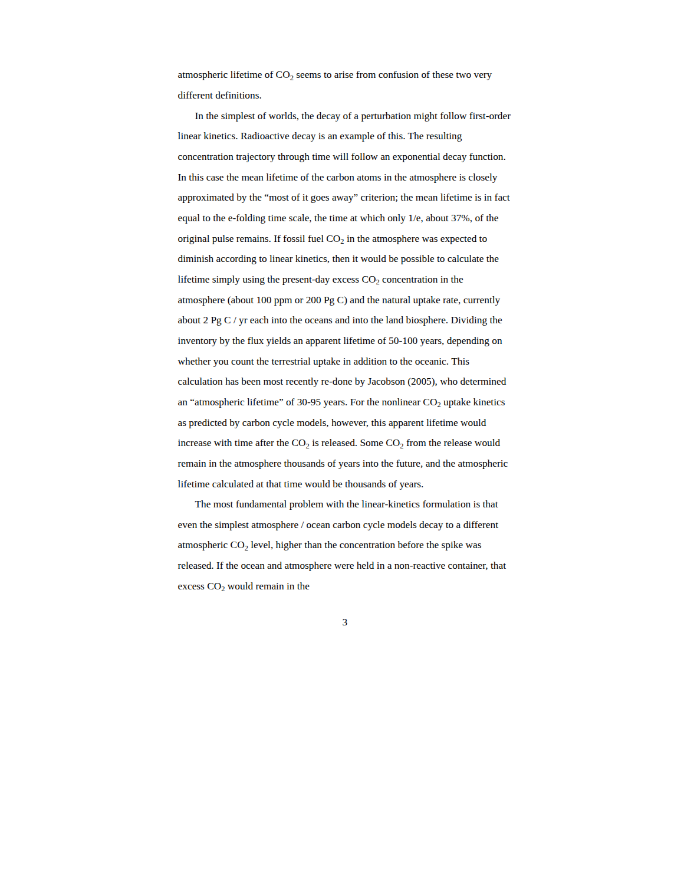atmospheric lifetime of CO2 seems to arise from confusion of these two very different definitions.
In the simplest of worlds, the decay of a perturbation might follow first-order linear kinetics. Radioactive decay is an example of this. The resulting concentration trajectory through time will follow an exponential decay function. In this case the mean lifetime of the carbon atoms in the atmosphere is closely approximated by the “most of it goes away” criterion; the mean lifetime is in fact equal to the e-folding time scale, the time at which only 1/e, about 37%, of the original pulse remains. If fossil fuel CO2 in the atmosphere was expected to diminish according to linear kinetics, then it would be possible to calculate the lifetime simply using the present-day excess CO2 concentration in the atmosphere (about 100 ppm or 200 Pg C) and the natural uptake rate, currently about 2 Pg C / yr each into the oceans and into the land biosphere. Dividing the inventory by the flux yields an apparent lifetime of 50-100 years, depending on whether you count the terrestrial uptake in addition to the oceanic. This calculation has been most recently re-done by Jacobson (2005), who determined an “atmospheric lifetime” of 30-95 years. For the nonlinear CO2 uptake kinetics as predicted by carbon cycle models, however, this apparent lifetime would increase with time after the CO2 is released. Some CO2 from the release would remain in the atmosphere thousands of years into the future, and the atmospheric lifetime calculated at that time would be thousands of years.
The most fundamental problem with the linear-kinetics formulation is that even the simplest atmosphere / ocean carbon cycle models decay to a different atmospheric CO2 level, higher than the concentration before the spike was released. If the ocean and atmosphere were held in a non-reactive container, that excess CO2 would remain in the
3